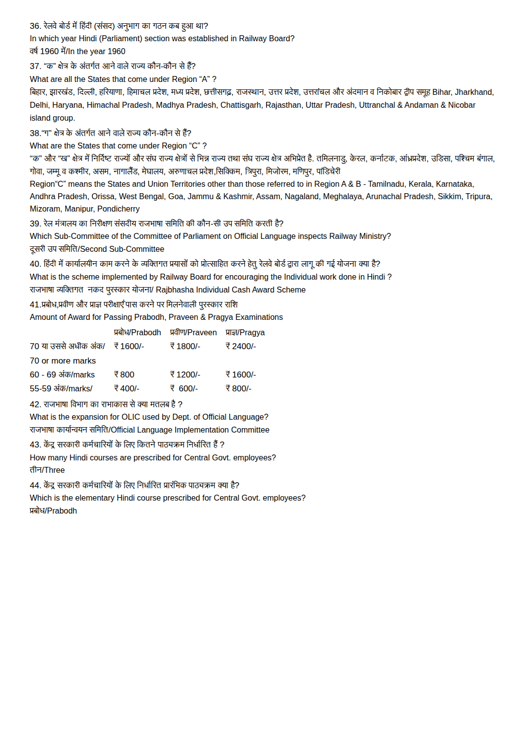36. रेलवे बोर्ड में हिंदी (संसद) अनुभाग का गठन कब हुआ था?
In which year Hindi (Parliament) section was established in Railway Board?
वर्ष 1960 में/In the year 1960
37. “क” क्षेत्र के अंतर्गत आने वाले राज्य कौन-कौन से हैं?
What are all the States that come under Region “A” ?
बिहार, झारखंड, दिल्ली, हरियाणा, हिमाचल प्रदेश, मध्य प्रदेश, छत्तीसगढ़, राजस्थान, उत्तर प्रदेश, उत्तरांचल और अंदमान व निकोबार द्वीप समूह Bihar, Jharkhand, Delhi, Haryana, Himachal Pradesh, Madhya Pradesh, Chattisgarh, Rajasthan, Uttar Pradesh, Uttranchal & Andaman & Nicobar island group.
38.“ग” क्षेत्र के अंतर्गत आने वाले राज्य कौन-कौन से हैं?
What are the States that come under Region “C” ?
“क” और “ख” क्षेत्र में निर्दिष्ट राज्यों और संघ राज्य क्षेत्रों से भिन्न राज्य तथा संघ राज्य क्षेत्र अभिप्रेत है. तमिलनाडु, केरल, कर्नाटक, आंध्रप्रदेश, उडिसा, पश्चिम बंगाल, गोवा, जम्मू व कश्मीर, असम, नागालैंड, मेघालय, अरुणाचल प्रदेश,सिक्किम, त्रिपुरा, मिजोरम, मणिपुर, पांडिचेरी
Region“C” means the States and Union Territories other than those referred to in Region A & B - Tamilnadu, Kerala, Karnataka, Andhra Pradesh, Orissa, West Bengal, Goa, Jammu & Kashmir, Assam, Nagaland, Meghalaya, Arunachal Pradesh, Sikkim, Tripura, Mizoram, Manipur, Pondicherry
39. रेल मंत्रालय का निरीक्षण संसदीय राजभाषा समिति की कौन-सी उप समिति करती है?
Which Sub-Committee of the Committee of Parliament on Official Language inspects Railway Ministry?
दूसरी उप समिति/Second Sub-Committee
40. हिंदी में कार्यालयीन काम करने के व्यक्तिगत प्रयासों को प्रोत्साहित करने हेतु रेलवे बोर्ड द्वारा लागू की गई योजना क्या है?
What is the scheme implemented by Railway Board for encouraging the Individual work done in Hindi ?
राजभाषा व्यक्तिगत नकद पुरस्कार योजना/ Rajbhasha Individual Cash Award Scheme
41.प्रबोध,प्रवीण और प्राज्ञ परीक्षाएँ पास करने पर मिलनेवाली पुरस्कार राशि
Amount of Award for Passing Prabodh, Praveen & Pragya Examinations
| | प्रबोध/ Prabodh | प्रवीण/ Praveen | प्राज्ञ/ Pragya |
| 70 या उससे अधीक अंक/ | ₹ 1600/- | ₹ 1800/- | ₹ 2400/- |
| 70 or more marks | | | |
| 60 - 69 अंक/ marks | ₹ 800 | ₹ 1200/- | ₹ 1600/- |
| 55-59 अंक/ marks / | ₹ 400/- | ₹ 600/- | ₹ 800/- |
42. राजभाषा विभाग का राभाकास से क्या मतलब है ?
What is the expansion for OLIC used by Dept. of Official Language?
राजभाषा कार्यान्वयन समिति/Official Language Implementation Committee
43. केंद्र सरकारी कर्मचारियों के लिए कितने पाठ्यक्रम निर्धारित हैं ?
How many Hindi courses are prescribed for Central Govt. employees?
तीन/Three
44. केंद्र सरकारी कर्मचारियों के लिए निर्धारित प्रारंभिक पाठ्यक्रम क्या है?
Which is the elementary Hindi course prescribed for Central Govt. employees?
प्रबोध/Prabodh